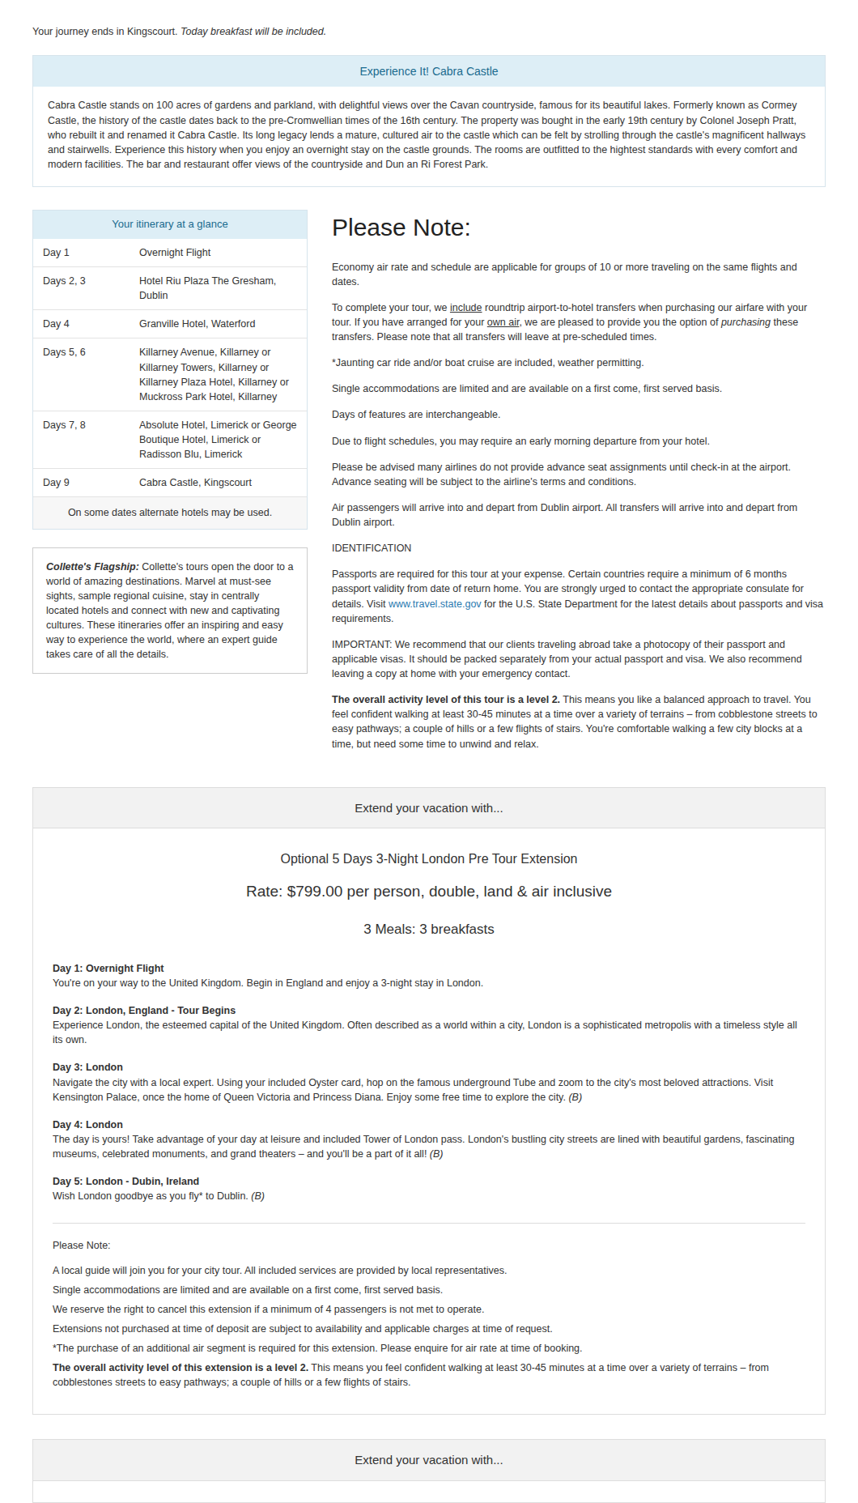Your journey ends in Kingscourt. Today breakfast will be included.
Experience It! Cabra Castle
Cabra Castle stands on 100 acres of gardens and parkland, with delightful views over the Cavan countryside, famous for its beautiful lakes. Formerly known as Cormey Castle, the history of the castle dates back to the pre-Cromwellian times of the 16th century. The property was bought in the early 19th century by Colonel Joseph Pratt, who rebuilt it and renamed it Cabra Castle. Its long legacy lends a mature, cultured air to the castle which can be felt by strolling through the castle's magnificent hallways and stairwells. Experience this history when you enjoy an overnight stay on the castle grounds. The rooms are outfitted to the hightest standards with every comfort and modern facilities. The bar and restaurant offer views of the countryside and Dun an Ri Forest Park.
Your itinerary at a glance
| Day 1 | Overnight Flight |
| Days 2, 3 | Hotel Riu Plaza The Gresham, Dublin |
| Day 4 | Granville Hotel, Waterford |
| Days 5, 6 | Killarney Avenue, Killarney or Killarney Towers, Killarney or Killarney Plaza Hotel, Killarney or Muckross Park Hotel, Killarney |
| Days 7, 8 | Absolute Hotel, Limerick or George Boutique Hotel, Limerick or Radisson Blu, Limerick |
| Day 9 | Cabra Castle, Kingscourt |
On some dates alternate hotels may be used.
Collette's Flagship: Collette's tours open the door to a world of amazing destinations. Marvel at must-see sights, sample regional cuisine, stay in centrally located hotels and connect with new and captivating cultures. These itineraries offer an inspiring and easy way to experience the world, where an expert guide takes care of all the details.
Please Note:
Economy air rate and schedule are applicable for groups of 10 or more traveling on the same flights and dates.
To complete your tour, we include roundtrip airport-to-hotel transfers when purchasing our airfare with your tour. If you have arranged for your own air, we are pleased to provide you the option of purchasing these transfers. Please note that all transfers will leave at pre-scheduled times.
*Jaunting car ride and/or boat cruise are included, weather permitting.
Single accommodations are limited and are available on a first come, first served basis.
Days of features are interchangeable.
Due to flight schedules, you may require an early morning departure from your hotel.
Please be advised many airlines do not provide advance seat assignments until check-in at the airport. Advance seating will be subject to the airline's terms and conditions.
Air passengers will arrive into and depart from Dublin airport. All transfers will arrive into and depart from Dublin airport.
IDENTIFICATION
Passports are required for this tour at your expense. Certain countries require a minimum of 6 months passport validity from date of return home. You are strongly urged to contact the appropriate consulate for details. Visit www.travel.state.gov for the U.S. State Department for the latest details about passports and visa requirements.
IMPORTANT: We recommend that our clients traveling abroad take a photocopy of their passport and applicable visas. It should be packed separately from your actual passport and visa. We also recommend leaving a copy at home with your emergency contact.
The overall activity level of this tour is a level 2. This means you like a balanced approach to travel. You feel confident walking at least 30-45 minutes at a time over a variety of terrains – from cobblestone streets to easy pathways; a couple of hills or a few flights of stairs. You're comfortable walking a few city blocks at a time, but need some time to unwind and relax.
Extend your vacation with...
Optional 5 Days 3-Night London Pre Tour Extension
Rate: $799.00 per person, double, land & air inclusive
3 Meals: 3 breakfasts
Day 1: Overnight Flight You're on your way to the United Kingdom. Begin in England and enjoy a 3-night stay in London.
Day 2: London, England - Tour Begins Experience London, the esteemed capital of the United Kingdom. Often described as a world within a city, London is a sophisticated metropolis with a timeless style all its own.
Day 3: London Navigate the city with a local expert. Using your included Oyster card, hop on the famous underground Tube and zoom to the city's most beloved attractions. Visit Kensington Palace, once the home of Queen Victoria and Princess Diana. Enjoy some free time to explore the city. (B)
Day 4: London The day is yours! Take advantage of your day at leisure and included Tower of London pass. London's bustling city streets are lined with beautiful gardens, fascinating museums, celebrated monuments, and grand theaters – and you'll be a part of it all! (B)
Day 5: London - Dubin, Ireland Wish London goodbye as you fly* to Dublin. (B)
Please Note:
A local guide will join you for your city tour. All included services are provided by local representatives.
Single accommodations are limited and are available on a first come, first served basis.
We reserve the right to cancel this extension if a minimum of 4 passengers is not met to operate.
Extensions not purchased at time of deposit are subject to availability and applicable charges at time of request.
*The purchase of an additional air segment is required for this extension. Please enquire for air rate at time of booking.
The overall activity level of this extension is a level 2. This means you feel confident walking at least 30-45 minutes at a time over a variety of terrains – from cobblestones streets to easy pathways; a couple of hills or a few flights of stairs.
Extend your vacation with...